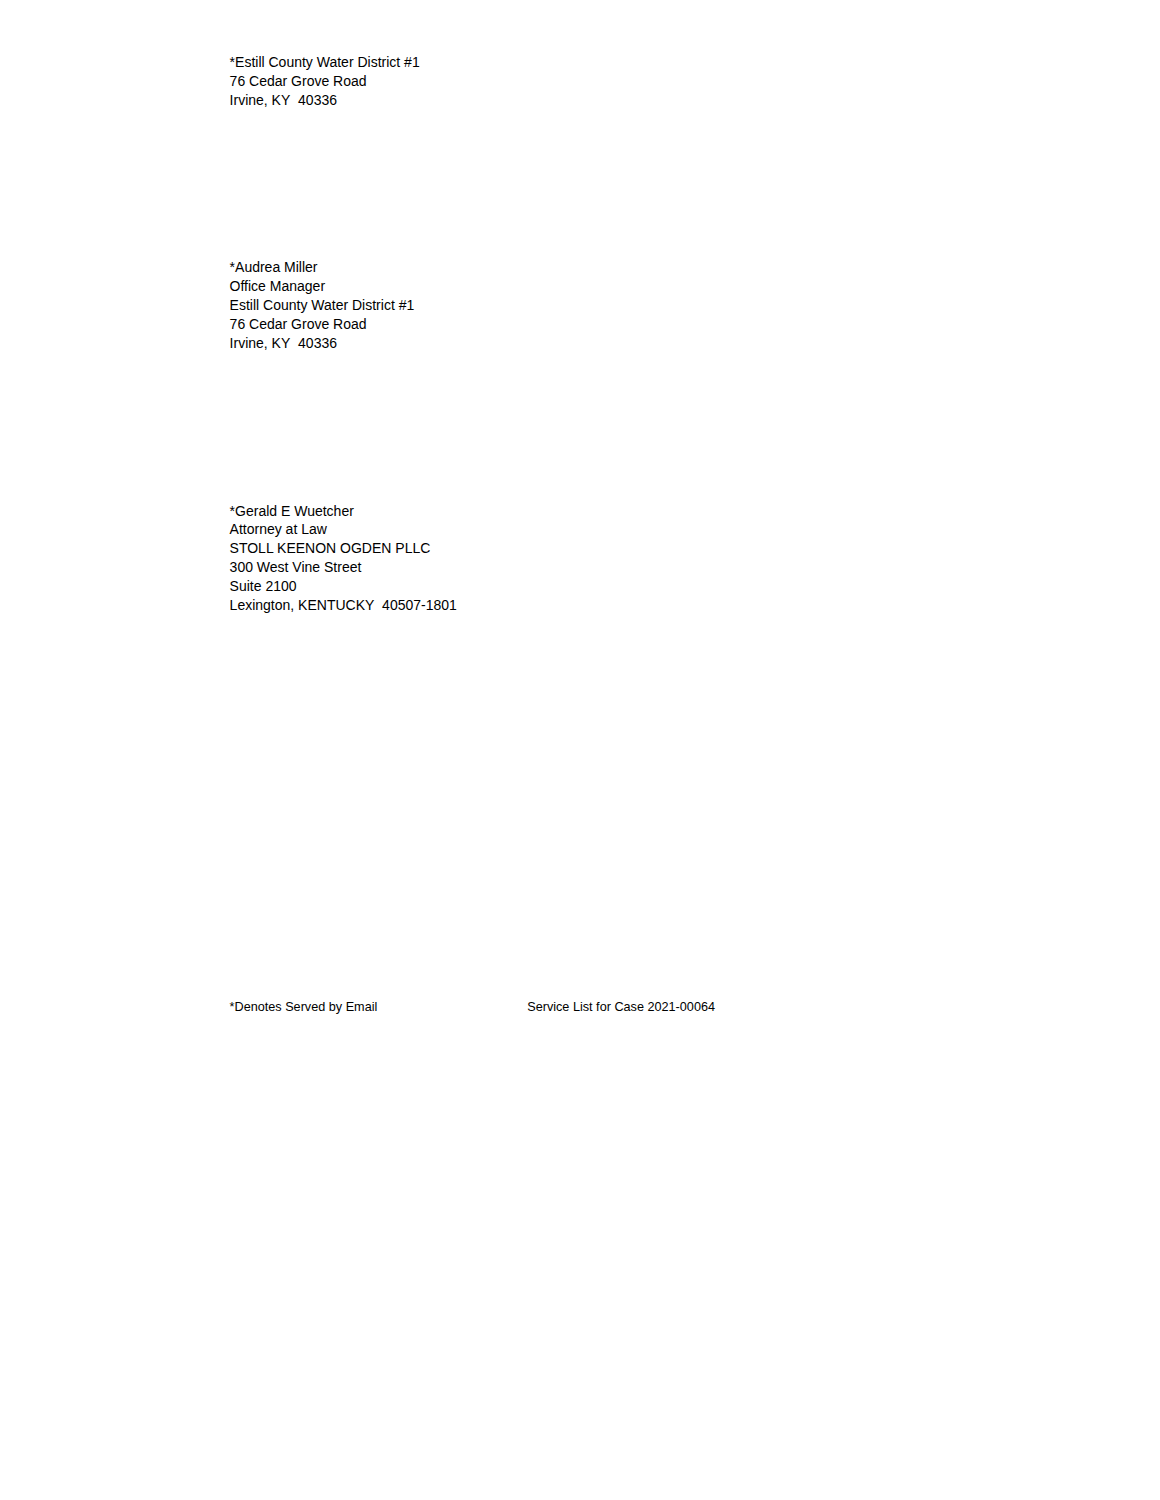*Estill County Water District #1
76 Cedar Grove Road
Irvine, KY 40336
*Audrea Miller
Office Manager
Estill County Water District #1
76 Cedar Grove Road
Irvine, KY 40336
*Gerald E Wuetcher
Attorney at Law
STOLL KEENON OGDEN PLLC
300 West Vine Street
Suite 2100
Lexington, KENTUCKY 40507-1801
*Denotes Served by Email
Service List for Case 2021-00064